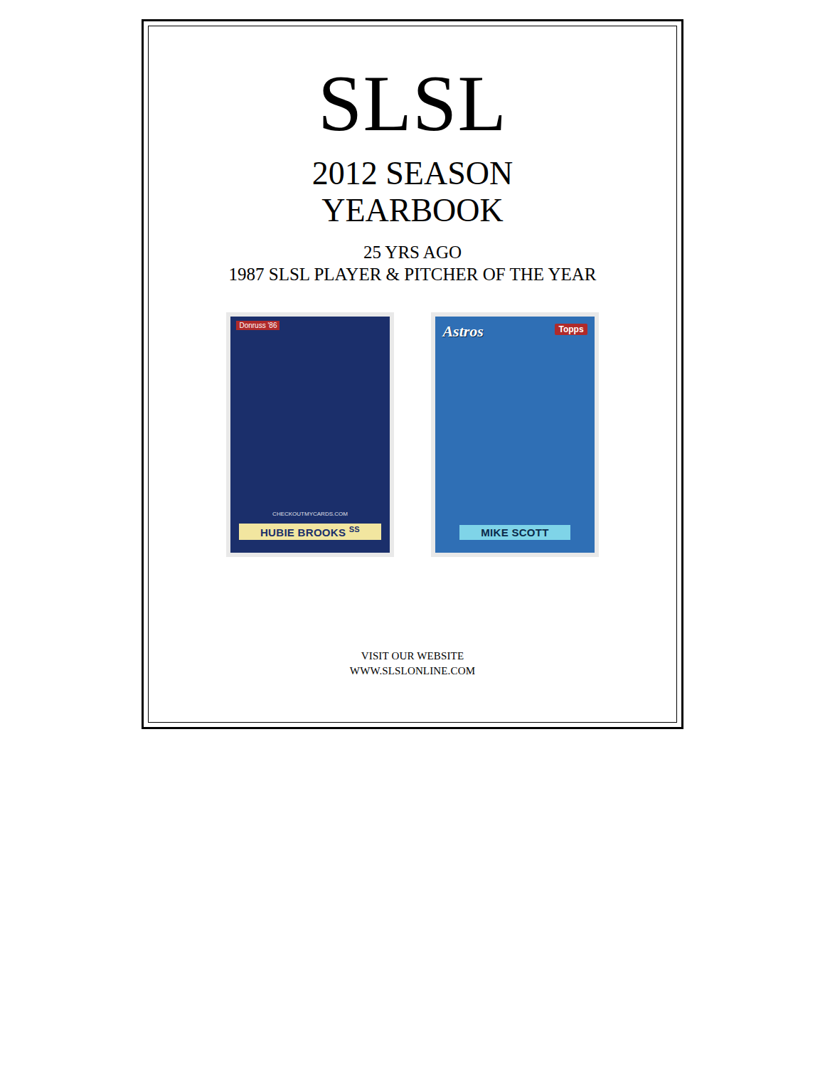SLSL
2012 SEASON
YEARBOOK
25 YRS AGO
1987 SLSL PLAYER & PITCHER OF THE YEAR
Donruss '86
CHECKOUTMYCARDS.COM
HUBIE BROOKS SS
Astros Topps
MIKE SCOTT
VISIT OUR WEBSITE
WWW.SLSLONLINE.COM